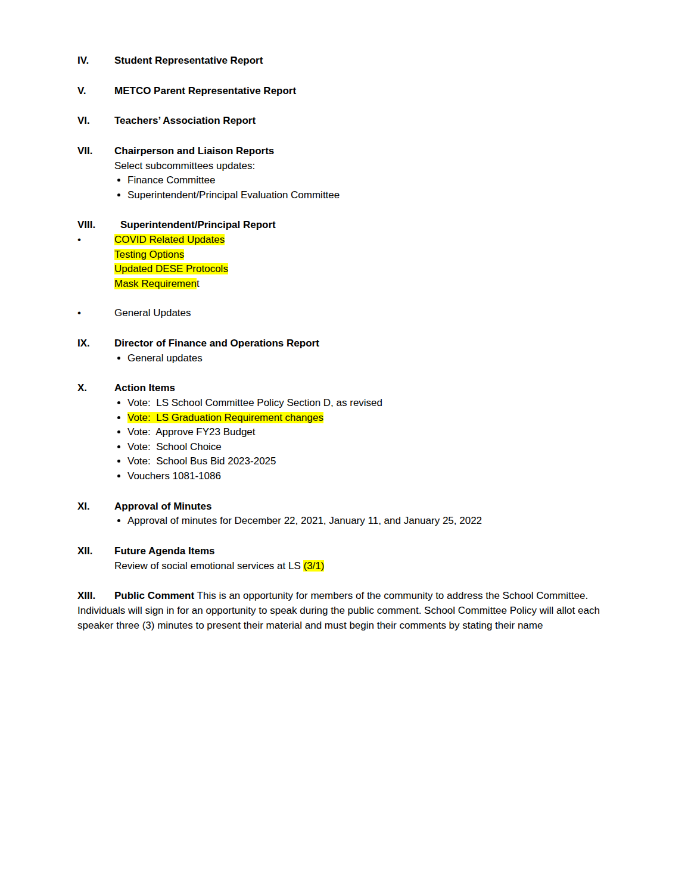IV. Student Representative Report
V. METCO Parent Representative Report
VI. Teachers’ Association Report
VII. Chairperson and Liaison Reports
Select subcommittees updates:
Finance Committee
Superintendent/Principal Evaluation Committee
VIII. Superintendent/Principal Report
•COVID Related Updates
Testing Options
Updated DESE Protocols
Mask Requirement
•General Updates
IX. Director of Finance and Operations Report
General updates
X. Action Items
Vote: LS School Committee Policy Section D, as revised
Vote: LS Graduation Requirement changes
Vote: Approve FY23 Budget
Vote: School Choice
Vote: School Bus Bid 2023-2025
Vouchers 1081-1086
XI. Approval of Minutes
Approval of minutes for December 22, 2021, January 11, and January 25, 2022
XII. Future Agenda Items
Review of social emotional services at LS (3/1)
XIII. Public Comment This is an opportunity for members of the community to address the School Committee. Individuals will sign in for an opportunity to speak during the public comment. School Committee Policy will allot each speaker three (3) minutes to present their material and must begin their comments by stating their name